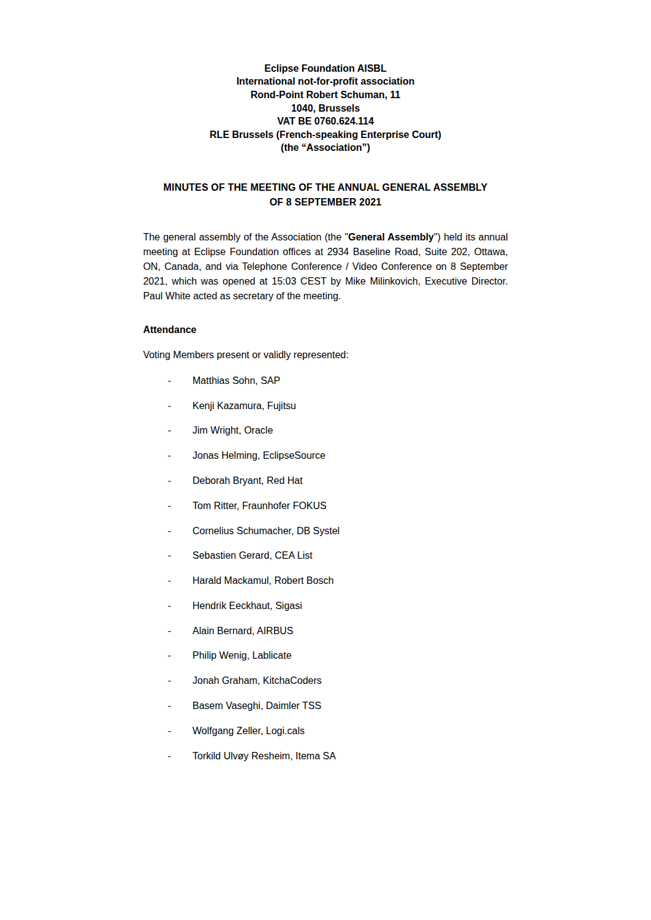Eclipse Foundation AISBL
International not-for-profit association
Rond-Point Robert Schuman, 11
1040, Brussels
VAT BE 0760.624.114
RLE Brussels (French-speaking Enterprise Court)
(the “Association”)
MINUTES OF THE MEETING OF THE ANNUAL GENERAL ASSEMBLY
OF 8 SEPTEMBER 2021
The general assembly of the Association (the "General Assembly") held its annual meeting at Eclipse Foundation offices at 2934 Baseline Road, Suite 202, Ottawa, ON, Canada, and via Telephone Conference / Video Conference on 8 September 2021, which was opened at 15:03 CEST by Mike Milinkovich, Executive Director. Paul White acted as secretary of the meeting.
Attendance
Voting Members present or validly represented:
Matthias Sohn, SAP
Kenji Kazamura, Fujitsu
Jim Wright, Oracle
Jonas Helming, EclipseSource
Deborah Bryant, Red Hat
Tom Ritter, Fraunhofer FOKUS
Cornelius Schumacher, DB Systel
Sebastien Gerard, CEA List
Harald Mackamul, Robert Bosch
Hendrik Eeckhaut, Sigasi
Alain Bernard, AIRBUS
Philip Wenig, Lablicate
Jonah Graham, KitchaCoders
Basem Vaseghi, Daimler TSS
Wolfgang Zeller, Logi.cals
Torkild Ulvøy Resheim, Itema SA